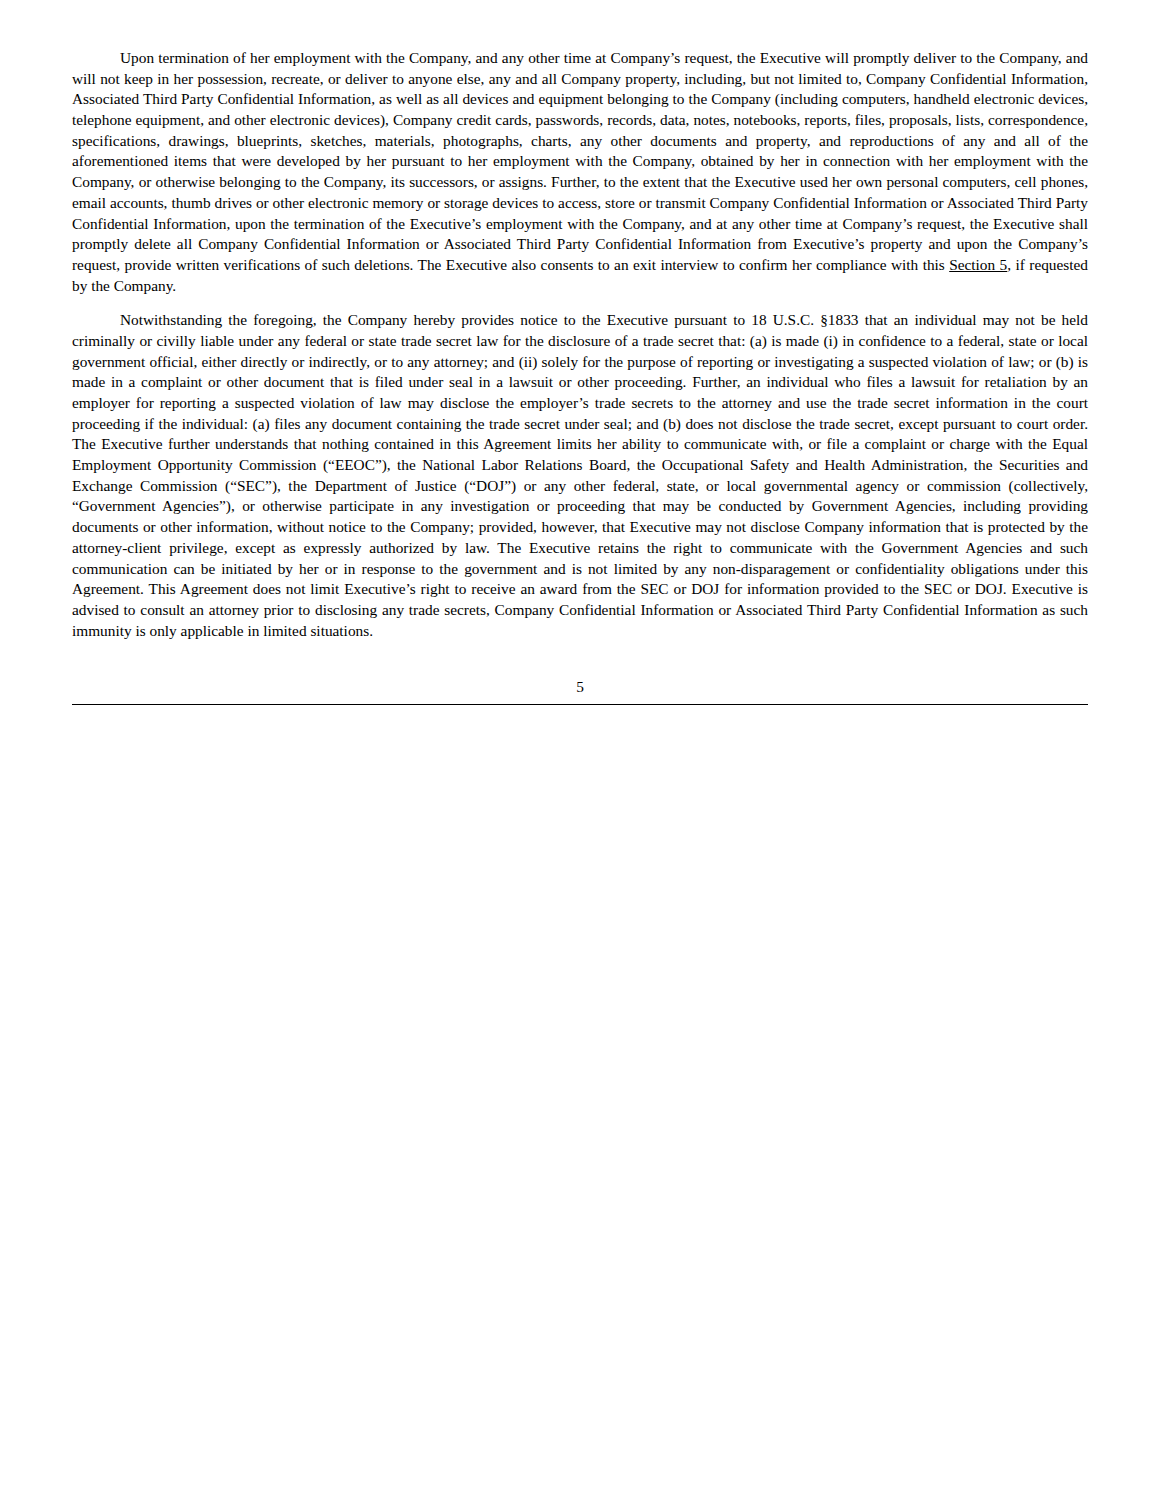Upon termination of her employment with the Company, and any other time at Company’s request, the Executive will promptly deliver to the Company, and will not keep in her possession, recreate, or deliver to anyone else, any and all Company property, including, but not limited to, Company Confidential Information, Associated Third Party Confidential Information, as well as all devices and equipment belonging to the Company (including computers, handheld electronic devices, telephone equipment, and other electronic devices), Company credit cards, passwords, records, data, notes, notebooks, reports, files, proposals, lists, correspondence, specifications, drawings, blueprints, sketches, materials, photographs, charts, any other documents and property, and reproductions of any and all of the aforementioned items that were developed by her pursuant to her employment with the Company, obtained by her in connection with her employment with the Company, or otherwise belonging to the Company, its successors, or assigns. Further, to the extent that the Executive used her own personal computers, cell phones, email accounts, thumb drives or other electronic memory or storage devices to access, store or transmit Company Confidential Information or Associated Third Party Confidential Information, upon the termination of the Executive’s employment with the Company, and at any other time at Company’s request, the Executive shall promptly delete all Company Confidential Information or Associated Third Party Confidential Information from Executive’s property and upon the Company’s request, provide written verifications of such deletions. The Executive also consents to an exit interview to confirm her compliance with this Section 5, if requested by the Company.
Notwithstanding the foregoing, the Company hereby provides notice to the Executive pursuant to 18 U.S.C. §1833 that an individual may not be held criminally or civilly liable under any federal or state trade secret law for the disclosure of a trade secret that: (a) is made (i) in confidence to a federal, state or local government official, either directly or indirectly, or to any attorney; and (ii) solely for the purpose of reporting or investigating a suspected violation of law; or (b) is made in a complaint or other document that is filed under seal in a lawsuit or other proceeding. Further, an individual who files a lawsuit for retaliation by an employer for reporting a suspected violation of law may disclose the employer’s trade secrets to the attorney and use the trade secret information in the court proceeding if the individual: (a) files any document containing the trade secret under seal; and (b) does not disclose the trade secret, except pursuant to court order. The Executive further understands that nothing contained in this Agreement limits her ability to communicate with, or file a complaint or charge with the Equal Employment Opportunity Commission (“EEOC”), the National Labor Relations Board, the Occupational Safety and Health Administration, the Securities and Exchange Commission (“SEC”), the Department of Justice (“DOJ”) or any other federal, state, or local governmental agency or commission (collectively, “Government Agencies”), or otherwise participate in any investigation or proceeding that may be conducted by Government Agencies, including providing documents or other information, without notice to the Company; provided, however, that Executive may not disclose Company information that is protected by the attorney-client privilege, except as expressly authorized by law. The Executive retains the right to communicate with the Government Agencies and such communication can be initiated by her or in response to the government and is not limited by any non-disparagement or confidentiality obligations under this Agreement. This Agreement does not limit Executive’s right to receive an award from the SEC or DOJ for information provided to the SEC or DOJ. Executive is advised to consult an attorney prior to disclosing any trade secrets, Company Confidential Information or Associated Third Party Confidential Information as such immunity is only applicable in limited situations.
5